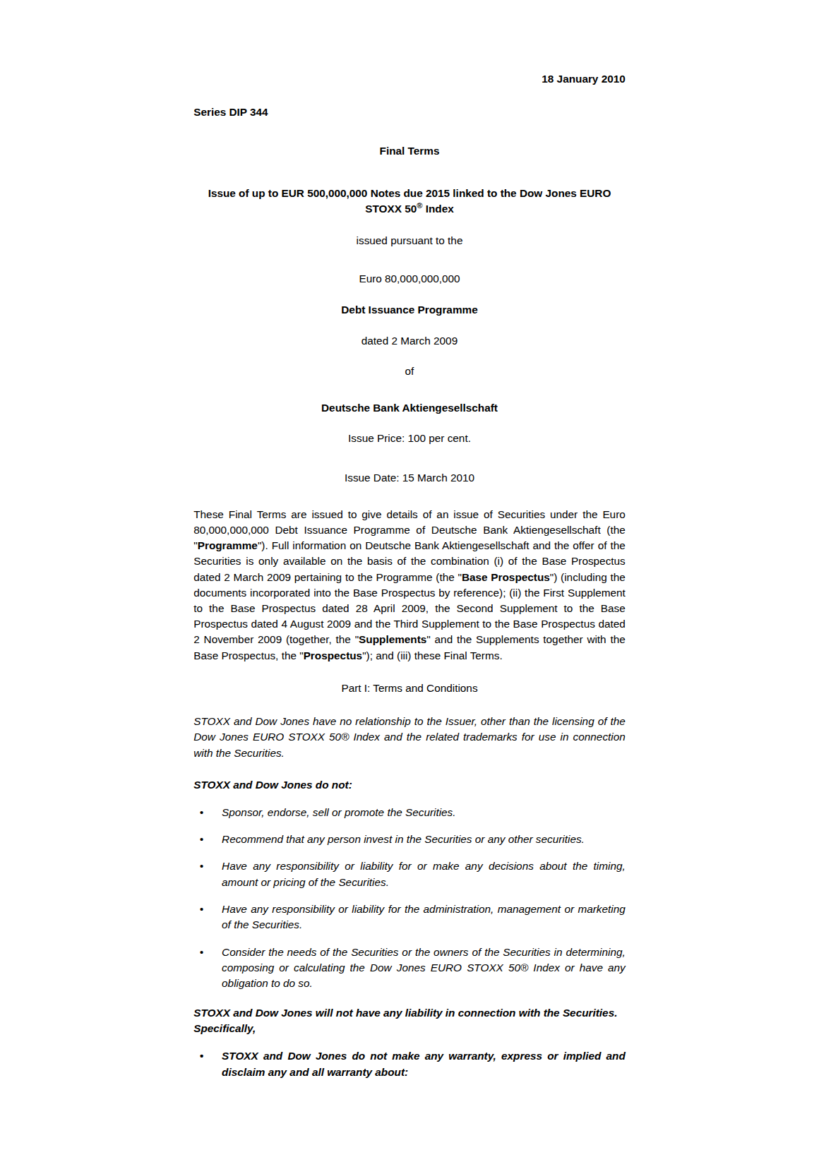18 January 2010
Series DIP 344
Final Terms
Issue of up to EUR 500,000,000 Notes due 2015 linked to the Dow Jones EURO STOXX 50® Index
issued pursuant to the
Euro 80,000,000,000
Debt Issuance Programme
dated 2 March 2009
of
Deutsche Bank Aktiengesellschaft
Issue Price: 100 per cent.
Issue Date: 15 March 2010
These Final Terms are issued to give details of an issue of Securities under the Euro 80,000,000,000 Debt Issuance Programme of Deutsche Bank Aktiengesellschaft (the "Programme"). Full information on Deutsche Bank Aktiengesellschaft and the offer of the Securities is only available on the basis of the combination (i) of the Base Prospectus dated 2 March 2009 pertaining to the Programme (the "Base Prospectus") (including the documents incorporated into the Base Prospectus by reference); (ii) the First Supplement to the Base Prospectus dated 28 April 2009, the Second Supplement to the Base Prospectus dated 4 August 2009 and the Third Supplement to the Base Prospectus dated 2 November 2009 (together, the "Supplements" and the Supplements together with the Base Prospectus, the "Prospectus"); and (iii) these Final Terms.
Part I: Terms and Conditions
STOXX and Dow Jones have no relationship to the Issuer, other than the licensing of the Dow Jones EURO STOXX 50® Index and the related trademarks for use in connection with the Securities.
STOXX and Dow Jones do not:
Sponsor, endorse, sell or promote the Securities.
Recommend that any person invest in the Securities or any other securities.
Have any responsibility or liability for or make any decisions about the timing, amount or pricing of the Securities.
Have any responsibility or liability for the administration, management or marketing of the Securities.
Consider the needs of the Securities or the owners of the Securities in determining, composing or calculating the Dow Jones EURO STOXX 50® Index or have any obligation to do so.
STOXX and Dow Jones will not have any liability in connection with the Securities. Specifically,
STOXX and Dow Jones do not make any warranty, express or implied and disclaim any and all warranty about: